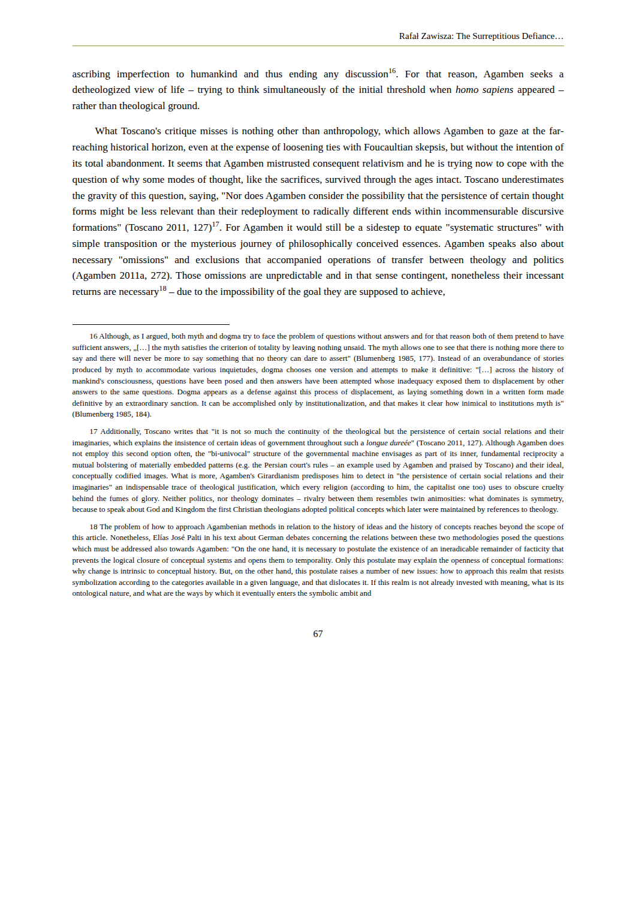Rafał Zawisza: The Surreptitious Defiance…
ascribing imperfection to humankind and thus ending any discussion16. For that reason, Agamben seeks a detheologized view of life – trying to think simultaneously of the initial threshold when homo sapiens appeared – rather than theological ground.
What Toscano's critique misses is nothing other than anthropology, which allows Agamben to gaze at the far-reaching historical horizon, even at the expense of loosening ties with Foucaultian skepsis, but without the intention of its total abandonment. It seems that Agamben mistrusted consequent relativism and he is trying now to cope with the question of why some modes of thought, like the sacrifices, survived through the ages intact. Toscano underestimates the gravity of this question, saying, "Nor does Agamben consider the possibility that the persistence of certain thought forms might be less relevant than their redeployment to radically different ends within incommensurable discursive formations" (Toscano 2011, 127)17. For Agamben it would still be a sidestep to equate "systematic structures" with simple transposition or the mysterious journey of philosophically conceived essences. Agamben speaks also about necessary "omissions" and exclusions that accompanied operations of transfer between theology and politics (Agamben 2011a, 272). Those omissions are unpredictable and in that sense contingent, nonetheless their incessant returns are necessary18 – due to the impossibility of the goal they are supposed to achieve,
16 Although, as I argued, both myth and dogma try to face the problem of questions without answers and for that reason both of them pretend to have sufficient answers, „[…] the myth satisfies the criterion of totality by leaving nothing unsaid. The myth allows one to see that there is nothing more there to say and there will never be more to say something that no theory can dare to assert" (Blumenberg 1985, 177). Instead of an overabundance of stories produced by myth to accommodate various inquietudes, dogma chooses one version and attempts to make it definitive: "[…] across the history of mankind's consciousness, questions have been posed and then answers have been attempted whose inadequacy exposed them to displacement by other answers to the same questions. Dogma appears as a defense against this process of displacement, as laying something down in a written form made definitive by an extraordinary sanction. It can be accomplished only by institutionalization, and that makes it clear how inimical to institutions myth is" (Blumenberg 1985, 184).
17 Additionally, Toscano writes that "it is not so much the continuity of the theological but the persistence of certain social relations and their imaginaries, which explains the insistence of certain ideas of government throughout such a longue dureée" (Toscano 2011, 127). Although Agamben does not employ this second option often, the "bi-univocal" structure of the governmental machine envisages as part of its inner, fundamental reciprocity a mutual bolstering of materially embedded patterns (e.g. the Persian court's rules – an example used by Agamben and praised by Toscano) and their ideal, conceptually codified images. What is more, Agamben's Girardianism predisposes him to detect in "the persistence of certain social relations and their imaginaries" an indispensable trace of theological justification, which every religion (according to him, the capitalist one too) uses to obscure cruelty behind the fumes of glory. Neither politics, nor theology dominates – rivalry between them resembles twin animosities: what dominates is symmetry, because to speak about God and Kingdom the first Christian theologians adopted political concepts which later were maintained by references to theology.
18 The problem of how to approach Agambenian methods in relation to the history of ideas and the history of concepts reaches beyond the scope of this article. Nonetheless, Elías José Palti in his text about German debates concerning the relations between these two methodologies posed the questions which must be addressed also towards Agamben: "On the one hand, it is necessary to postulate the existence of an ineradicable remainder of facticity that prevents the logical closure of conceptual systems and opens them to temporality. Only this postulate may explain the openness of conceptual formations: why change is intrinsic to conceptual history. But, on the other hand, this postulate raises a number of new issues: how to approach this realm that resists symbolization according to the categories available in a given language, and that dislocates it. If this realm is not already invested with meaning, what is its ontological nature, and what are the ways by which it eventually enters the symbolic ambit and
67